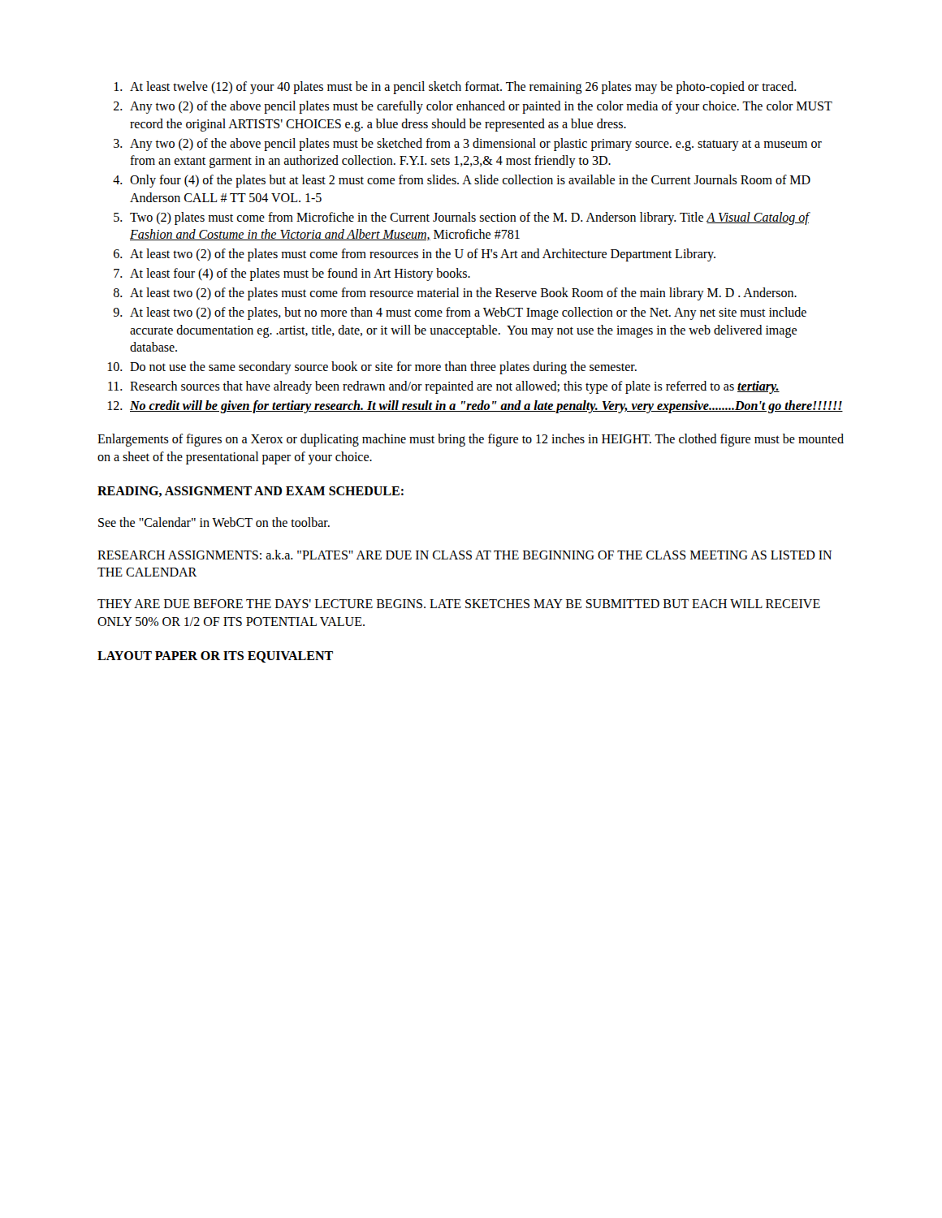At least twelve (12) of your 40 plates must be in a pencil sketch format. The remaining 26 plates may be photo-copied or traced.
Any two (2) of the above pencil plates must be carefully color enhanced or painted in the color media of your choice. The color MUST record the original ARTISTS' CHOICES e.g. a blue dress should be represented as a blue dress.
Any two (2) of the above pencil plates must be sketched from a 3 dimensional or plastic primary source. e.g. statuary at a museum or from an extant garment in an authorized collection. F.Y.I. sets 1,2,3,& 4 most friendly to 3D.
Only four (4) of the plates but at least 2 must come from slides. A slide collection is available in the Current Journals Room of MD Anderson CALL # TT 504 VOL. 1-5
Two (2) plates must come from Microfiche in the Current Journals section of the M. D. Anderson library. Title A Visual Catalog of Fashion and Costume in the Victoria and Albert Museum, Microfiche #781
At least two (2) of the plates must come from resources in the U of H's Art and Architecture Department Library.
At least four (4) of the plates must be found in Art History books.
At least two (2) of the plates must come from resource material in the Reserve Book Room of the main library M. D . Anderson.
At least two (2) of the plates, but no more than 4 must come from a WebCT Image collection or the Net. Any net site must include accurate documentation eg. .artist, title, date, or it will be unacceptable. You may not use the images in the web delivered image database.
Do not use the same secondary source book or site for more than three plates during the semester.
Research sources that have already been redrawn and/or repainted are not allowed; this type of plate is referred to as tertiary.
No credit will be given for tertiary research. It will result in a "redo" and a late penalty. Very, very expensive........Don't go there!!!!!!
Enlargements of figures on a Xerox or duplicating machine must bring the figure to 12 inches in HEIGHT. The clothed figure must be mounted on a sheet of the presentational paper of your choice.
READING, ASSIGNMENT AND EXAM SCHEDULE:
See the "Calendar" in WebCT on the toolbar.
RESEARCH ASSIGNMENTS: a.k.a. "PLATES" ARE DUE IN CLASS AT THE BEGINNING OF THE CLASS MEETING AS LISTED IN THE CALENDAR
THEY ARE DUE BEFORE THE DAYS' LECTURE BEGINS. LATE SKETCHES MAY BE SUBMITTED BUT EACH WILL RECEIVE ONLY 50% OR 1/2 OF ITS POTENTIAL VALUE.
LAYOUT PAPER OR ITS EQUIVALENT